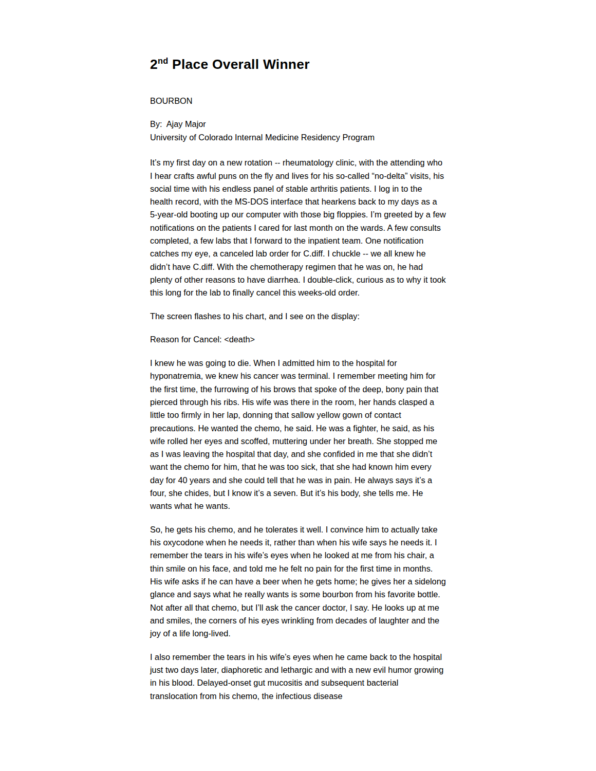2nd Place Overall Winner
BOURBON
By: Ajay Major University of Colorado Internal Medicine Residency Program
It’s my first day on a new rotation -- rheumatology clinic, with the attending who I hear crafts awful puns on the fly and lives for his so-called “no-delta” visits, his social time with his endless panel of stable arthritis patients. I log in to the health record, with the MS-DOS interface that hearkens back to my days as a 5-year-old booting up our computer with those big floppies. I’m greeted by a few notifications on the patients I cared for last month on the wards. A few consults completed, a few labs that I forward to the inpatient team. One notification catches my eye, a canceled lab order for C.diff. I chuckle -- we all knew he didn’t have C.diff. With the chemotherapy regimen that he was on, he had plenty of other reasons to have diarrhea. I double-click, curious as to why it took this long for the lab to finally cancel this weeks-old order.
The screen flashes to his chart, and I see on the display:
Reason for Cancel: <death>
I knew he was going to die. When I admitted him to the hospital for hyponatremia, we knew his cancer was terminal. I remember meeting him for the first time, the furrowing of his brows that spoke of the deep, bony pain that pierced through his ribs. His wife was there in the room, her hands clasped a little too firmly in her lap, donning that sallow yellow gown of contact precautions. He wanted the chemo, he said. He was a fighter, he said, as his wife rolled her eyes and scoffed, muttering under her breath. She stopped me as I was leaving the hospital that day, and she confided in me that she didn’t want the chemo for him, that he was too sick, that she had known him every day for 40 years and she could tell that he was in pain. He always says it’s a four, she chides, but I know it’s a seven. But it’s his body, she tells me. He wants what he wants.
So, he gets his chemo, and he tolerates it well. I convince him to actually take his oxycodone when he needs it, rather than when his wife says he needs it. I remember the tears in his wife’s eyes when he looked at me from his chair, a thin smile on his face, and told me he felt no pain for the first time in months. His wife asks if he can have a beer when he gets home; he gives her a sidelong glance and says what he really wants is some bourbon from his favorite bottle. Not after all that chemo, but I’ll ask the cancer doctor, I say. He looks up at me and smiles, the corners of his eyes wrinkling from decades of laughter and the joy of a life long-lived.
I also remember the tears in his wife’s eyes when he came back to the hospital just two days later, diaphoretic and lethargic and with a new evil humor growing in his blood. Delayed-onset gut mucositis and subsequent bacterial translocation from his chemo, the infectious disease